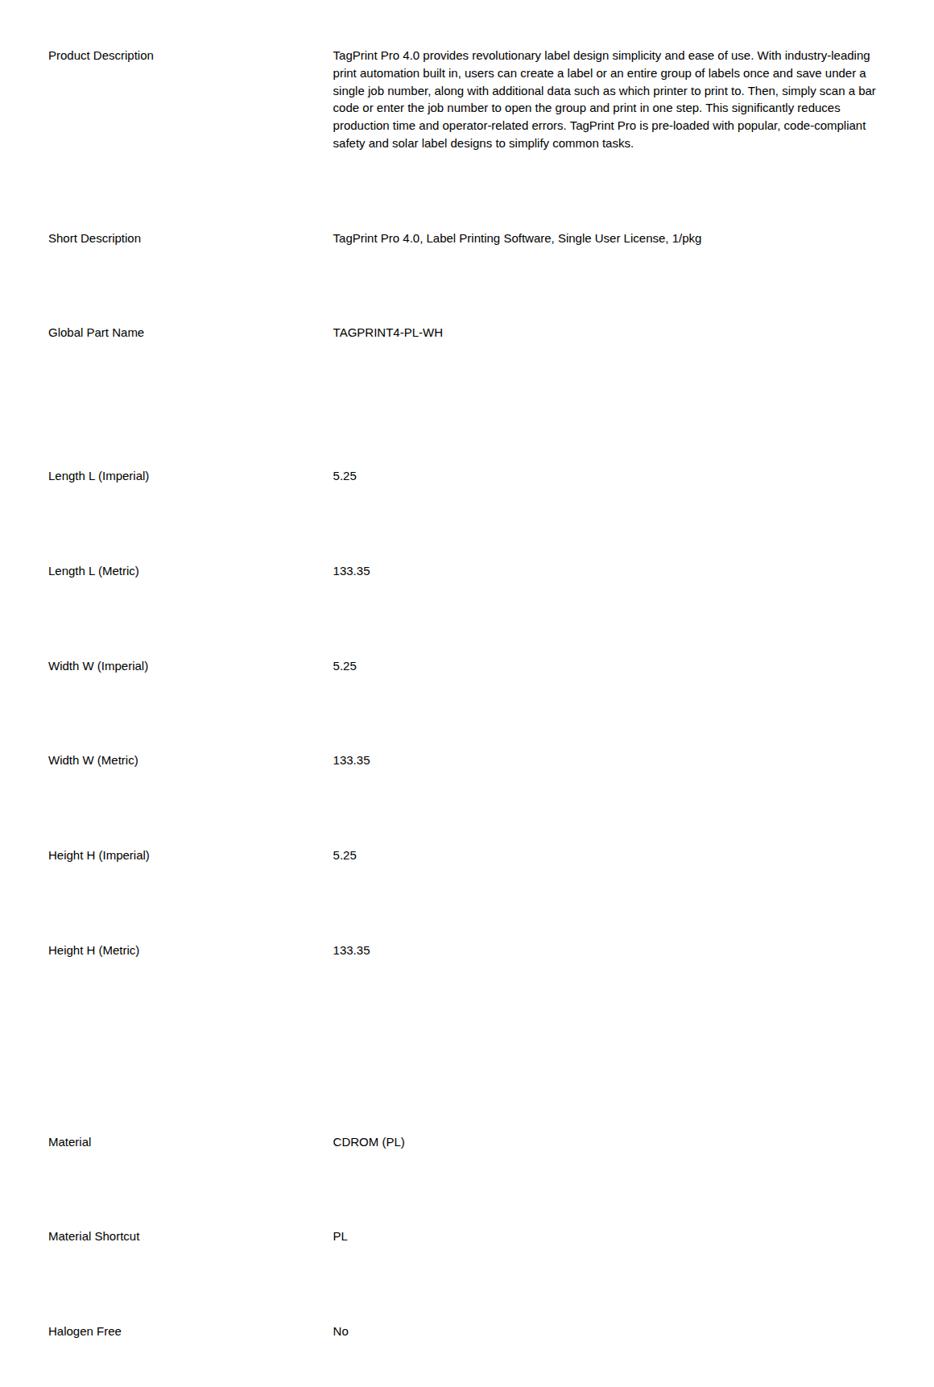| Product Description | TagPrint Pro 4.0 provides revolutionary label design simplicity and ease of use. With industry-leading print automation built in, users can create a label or an entire group of labels once and save under a single job number, along with additional data such as which printer to print to. Then, simply scan a bar code or enter the job number to open the group and print in one step. This significantly reduces production time and operator-related errors. TagPrint Pro is pre-loaded with popular, code-compliant safety and solar label designs to simplify common tasks. |
| Short Description | TagPrint Pro 4.0, Label Printing Software, Single User License, 1/pkg |
| Global Part Name | TAGPRINT4-PL-WH |
| Length L (Imperial) | 5.25 |
| Length L (Metric) | 133.35 |
| Width W (Imperial) | 5.25 |
| Width W (Metric) | 133.35 |
| Height H (Imperial) | 5.25 |
| Height H (Metric) | 133.35 |
| Material | CDROM (PL) |
| Material Shortcut | PL |
| Halogen Free | No |